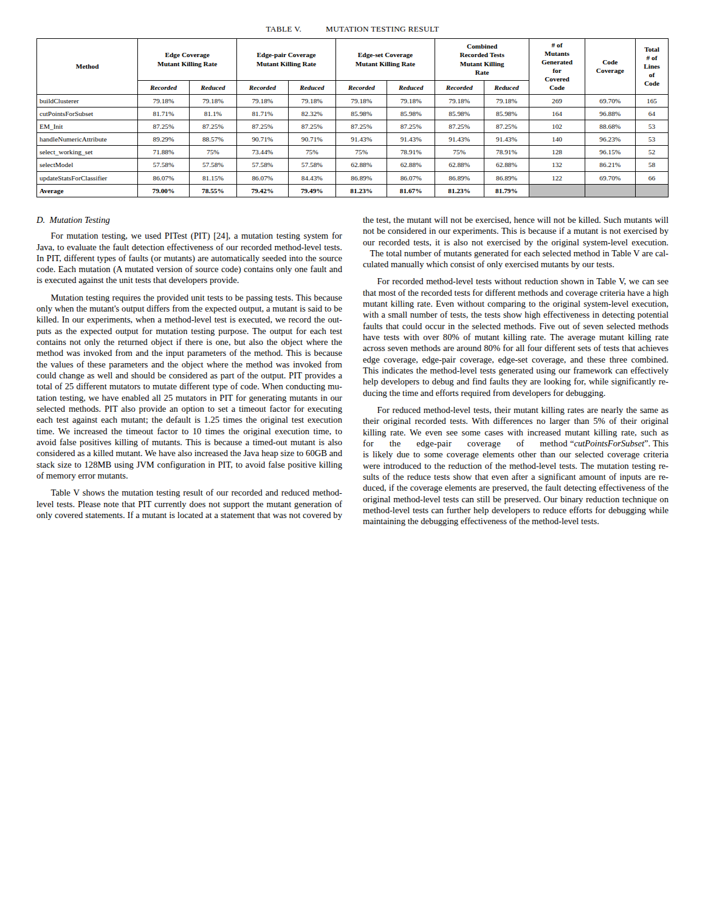TABLE V. MUTATION TESTING RESULT
| Method | Edge Coverage Mutant Killing Rate | Edge-pair Coverage Mutant Killing Rate | Edge-set Coverage Mutant Killing Rate | Combined Recorded Tests Mutant Killing Rate | # of Mutants Generated for Covered Code | Code Coverage | Total # of Lines of Code |
| --- | --- | --- | --- | --- | --- | --- | --- |
| Recorded | Reduced | Recorded | Reduced | Recorded | Reduced | Recorded | Reduced |
| buildClusterer | 79.18% | 79.18% | 79.18% | 79.18% | 79.18% | 79.18% | 79.18% | 79.18% | 269 | 69.70% | 165 |
| cutPointsForSubset | 81.71% | 81.1% | 81.71% | 82.32% | 85.98% | 85.98% | 85.98% | 85.98% | 164 | 96.88% | 64 |
| EM_Init | 87.25% | 87.25% | 87.25% | 87.25% | 87.25% | 87.25% | 87.25% | 87.25% | 102 | 88.68% | 53 |
| handleNumericAttribute | 89.29% | 88.57% | 90.71% | 90.71% | 91.43% | 91.43% | 91.43% | 91.43% | 140 | 96.23% | 53 |
| select_working_set | 71.88% | 75% | 73.44% | 75% | 75% | 78.91% | 75% | 78.91% | 128 | 96.15% | 52 |
| selectModel | 57.58% | 57.58% | 57.58% | 57.58% | 62.88% | 62.88% | 62.88% | 62.88% | 132 | 86.21% | 58 |
| updateStatsForClassifier | 86.07% | 81.15% | 86.07% | 84.43% | 86.89% | 86.07% | 86.89% | 86.89% | 122 | 69.70% | 66 |
| Average | 79.00% | 78.55% | 79.42% | 79.49% | 81.23% | 81.67% | 81.23% | 81.79% | | | |
D. Mutation Testing
For mutation testing, we used PITest (PIT) [24], a mutation testing system for Java, to evaluate the fault detection effectiveness of our recorded method-level tests. In PIT, different types of faults (or mutants) are automatically seeded into the source code. Each mutation (A mutated version of source code) contains only one fault and is executed against the unit tests that developers provide.
Mutation testing requires the provided unit tests to be passing tests. This because only when the mutant's output differs from the expected output, a mutant is said to be killed. In our experiments, when a method-level test is executed, we record the outputs as the expected output for mutation testing purpose. The output for each test contains not only the returned object if there is one, but also the object where the method was invoked from and the input parameters of the method. This is because the values of these parameters and the object where the method was invoked from could change as well and should be considered as part of the output. PIT provides a total of 25 different mutators to mutate different type of code. When conducting mutation testing, we have enabled all 25 mutators in PIT for generating mutants in our selected methods. PIT also provide an option to set a timeout factor for executing each test against each mutant; the default is 1.25 times the original test execution time. We increased the timeout factor to 10 times the original execution time, to avoid false positives killing of mutants. This is because a timed-out mutant is also considered as a killed mutant. We have also increased the Java heap size to 60GB and stack size to 128MB using JVM configuration in PIT, to avoid false positive killing of memory error mutants.
Table V shows the mutation testing result of our recorded and reduced method-level tests. Please note that PIT currently does not support the mutant generation of only covered statements. If a mutant is located at a statement that was not covered by the test, the mutant will not be exercised, hence will not be killed. Such mutants will not be considered in our experiments. This is because if a mutant is not exercised by our recorded tests, it is also not exercised by the original system-level execution. The total number of mutants generated for each selected method in Table V are calculated manually which consist of only exercised mutants by our tests.
For recorded method-level tests without reduction shown in Table V, we can see that most of the recorded tests for different methods and coverage criteria have a high mutant killing rate. Even without comparing to the original system-level execution, with a small number of tests, the tests show high effectiveness in detecting potential faults that could occur in the selected methods. Five out of seven selected methods have tests with over 80% of mutant killing rate. The average mutant killing rate across seven methods are around 80% for all four different sets of tests that achieves edge coverage, edge-pair coverage, edge-set coverage, and these three combined. This indicates the method-level tests generated using our framework can effectively help developers to debug and find faults they are looking for, while significantly reducing the time and efforts required from developers for debugging.
For reduced method-level tests, their mutant killing rates are nearly the same as their original recorded tests. With differences no larger than 5% of their original killing rate. We even see some cases with increased mutant killing rate, such as for the edge-pair coverage of method “cutPointsForSubset”. This is likely due to some coverage elements other than our selected coverage criteria were introduced to the reduction of the method-level tests. The mutation testing results of the reduce tests show that even after a significant amount of inputs are reduced, if the coverage elements are preserved, the fault detecting effectiveness of the original method-level tests can still be preserved. Our binary reduction technique on method-level tests can further help developers to reduce efforts for debugging while maintaining the debugging effectiveness of the method-level tests.